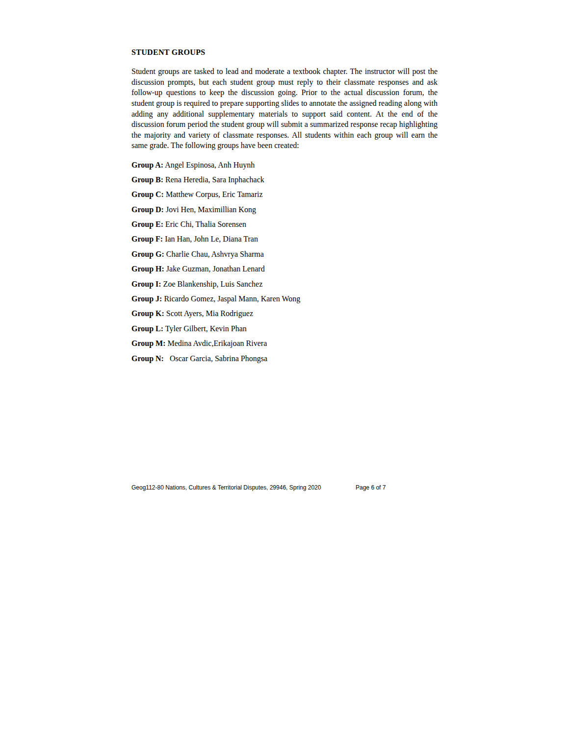STUDENT GROUPS
Student groups are tasked to lead and moderate a textbook chapter. The instructor will post the discussion prompts, but each student group must reply to their classmate responses and ask follow-up questions to keep the discussion going. Prior to the actual discussion forum, the student group is required to prepare supporting slides to annotate the assigned reading along with adding any additional supplementary materials to support said content. At the end of the discussion forum period the student group will submit a summarized response recap highlighting the majority and variety of classmate responses. All students within each group will earn the same grade. The following groups have been created:
Group A: Angel Espinosa, Anh Huynh
Group B: Rena Heredia, Sara Inphachack
Group C: Matthew Corpus, Eric Tamariz
Group D: Jovi Hen, Maximillian Kong
Group E: Eric Chi, Thalia Sorensen
Group F: Ian Han, John Le, Diana Tran
Group G: Charlie Chau, Ashvrya Sharma
Group H: Jake Guzman, Jonathan Lenard
Group I: Zoe Blankenship, Luis Sanchez
Group J: Ricardo Gomez, Jaspal Mann, Karen Wong
Group K: Scott Ayers, Mia Rodriguez
Group L: Tyler Gilbert, Kevin Phan
Group M: Medina Avdic,Erikajoan Rivera
Group N: Oscar Garcia, Sabrina Phongsa
Geog112-80 Nations, Cultures & Territorial Disputes, 29946, Spring 2020 Page 6 of 7